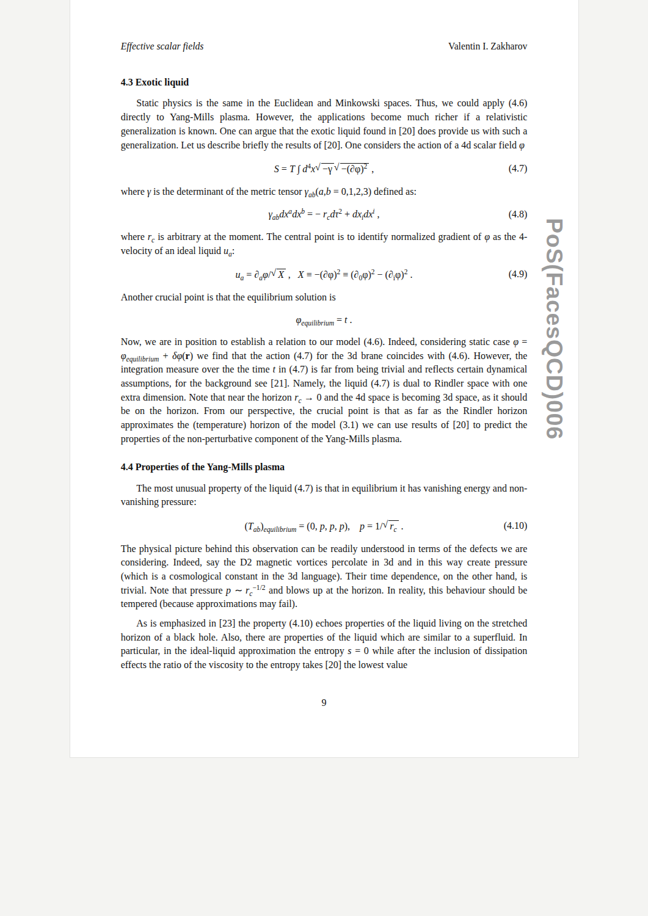PoS(FacesQCD)006
Effective scalar fields
Valentin I. Zakharov
4.3 Exotic liquid
Static physics is the same in the Euclidean and Minkowski spaces. Thus, we could apply (4.6) directly to Yang-Mills plasma. However, the applications become much richer if a relativistic generalization is known. One can argue that the exotic liquid found in [20] does provide us with such a generalization. Let us describe briefly the results of [20]. One considers the action of a 4d scalar field φ
S = T ∫ d4x−γ−(∂φ)2 ,
(4.7)
where γ is the determinant of the metric tensor γab(a,b = 0,1,2,3) defined as:
γabdxadxb = − rcdτ2 + dxidxi ,
(4.8)
where rc is arbitrary at the moment. The central point is to identify normalized gradient of φ as the 4-velocity of an ideal liquid ua:
ua = ∂aφ/X , X ≡ −(∂φ)2 ≡ (∂0φ)2 − (∂iφ)2 .
(4.9)
Another crucial point is that the equilibrium solution is
φequilibrium = t .
Now, we are in position to establish a relation to our model (4.6). Indeed, considering static case φ = φequilibrium + δφ(r) we find that the action (4.7) for the 3d brane coincides with (4.6). However, the integration measure over the the time t in (4.7) is far from being trivial and reflects certain dynamical assumptions, for the background see [21]. Namely, the liquid (4.7) is dual to Rindler space with one extra dimension. Note that near the horizon rc → 0 and the 4d space is becoming 3d space, as it should be on the horizon. From our perspective, the crucial point is that as far as the Rindler horizon approximates the (temperature) horizon of the model (3.1) we can use results of [20] to predict the properties of the non-perturbative component of the Yang-Mills plasma.
4.4 Properties of the Yang-Mills plasma
The most unusual property of the liquid (4.7) is that in equilibrium it has vanishing energy and non-vanishing pressure:
(Tab)equilibrium = (0, p, p, p), p = 1/rc .
(4.10)
The physical picture behind this observation can be readily understood in terms of the defects we are considering. Indeed, say the D2 magnetic vortices percolate in 3d and in this way create pressure (which is a cosmological constant in the 3d language). Their time dependence, on the other hand, is trivial. Note that pressure p ∼ rc−1/2 and blows up at the horizon. In reality, this behaviour should be tempered (because approximations may fail).
As is emphasized in [23] the property (4.10) echoes properties of the liquid living on the stretched horizon of a black hole. Also, there are properties of the liquid which are similar to a superfluid. In particular, in the ideal-liquid approximation the entropy s = 0 while after the inclusion of dissipation effects the ratio of the viscosity to the entropy takes [20] the lowest value
9